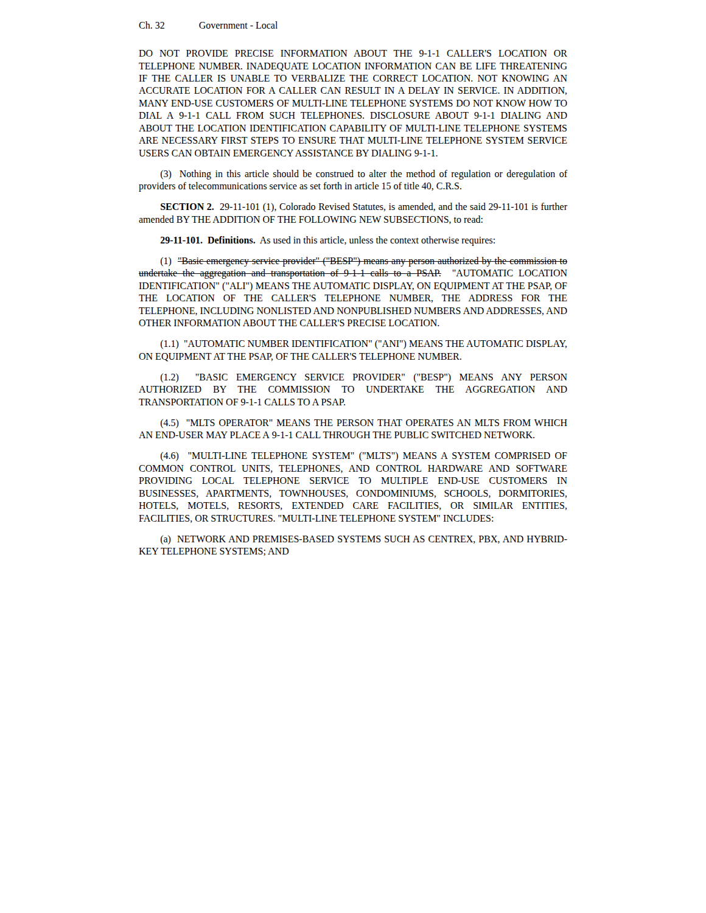Ch. 32 Government - Local
DO NOT PROVIDE PRECISE INFORMATION ABOUT THE 9-1-1 CALLER'S LOCATION OR TELEPHONE NUMBER. INADEQUATE LOCATION INFORMATION CAN BE LIFE THREATENING IF THE CALLER IS UNABLE TO VERBALIZE THE CORRECT LOCATION. NOT KNOWING AN ACCURATE LOCATION FOR A CALLER CAN RESULT IN A DELAY IN SERVICE. IN ADDITION, MANY END-USE CUSTOMERS OF MULTI-LINE TELEPHONE SYSTEMS DO NOT KNOW HOW TO DIAL A 9-1-1 CALL FROM SUCH TELEPHONES. DISCLOSURE ABOUT 9-1-1 DIALING AND ABOUT THE LOCATION IDENTIFICATION CAPABILITY OF MULTI-LINE TELEPHONE SYSTEMS ARE NECESSARY FIRST STEPS TO ENSURE THAT MULTI-LINE TELEPHONE SYSTEM SERVICE USERS CAN OBTAIN EMERGENCY ASSISTANCE BY DIALING 9-1-1.
(3) Nothing in this article should be construed to alter the method of regulation or deregulation of providers of telecommunications service as set forth in article 15 of title 40, C.R.S.
SECTION 2. 29-11-101 (1), Colorado Revised Statutes, is amended, and the said 29-11-101 is further amended BY THE ADDITION OF THE FOLLOWING NEW SUBSECTIONS, to read:
29-11-101. Definitions. As used in this article, unless the context otherwise requires:
(1) "Basic emergency service provider" ("BESP") means any person authorized by the commission to undertake the aggregation and transportation of 9-1-1 calls to a PSAP. "AUTOMATIC LOCATION IDENTIFICATION" ("ALI") MEANS THE AUTOMATIC DISPLAY, ON EQUIPMENT AT THE PSAP, OF THE LOCATION OF THE CALLER'S TELEPHONE NUMBER, THE ADDRESS FOR THE TELEPHONE, INCLUDING NONLISTED AND NONPUBLISHED NUMBERS AND ADDRESSES, AND OTHER INFORMATION ABOUT THE CALLER'S PRECISE LOCATION.
(1.1) "AUTOMATIC NUMBER IDENTIFICATION" ("ANI") MEANS THE AUTOMATIC DISPLAY, ON EQUIPMENT AT THE PSAP, OF THE CALLER'S TELEPHONE NUMBER.
(1.2) "BASIC EMERGENCY SERVICE PROVIDER" ("BESP") MEANS ANY PERSON AUTHORIZED BY THE COMMISSION TO UNDERTAKE THE AGGREGATION AND TRANSPORTATION OF 9-1-1 CALLS TO A PSAP.
(4.5) "MLTS OPERATOR" MEANS THE PERSON THAT OPERATES AN MLTS FROM WHICH AN END-USER MAY PLACE A 9-1-1 CALL THROUGH THE PUBLIC SWITCHED NETWORK.
(4.6) "MULTI-LINE TELEPHONE SYSTEM" ("MLTS") MEANS A SYSTEM COMPRISED OF COMMON CONTROL UNITS, TELEPHONES, AND CONTROL HARDWARE AND SOFTWARE PROVIDING LOCAL TELEPHONE SERVICE TO MULTIPLE END-USE CUSTOMERS IN BUSINESSES, APARTMENTS, TOWNHOUSES, CONDOMINIUMS, SCHOOLS, DORMITORIES, HOTELS, MOTELS, RESORTS, EXTENDED CARE FACILITIES, OR SIMILAR ENTITIES, FACILITIES, OR STRUCTURES. "MULTI-LINE TELEPHONE SYSTEM" INCLUDES:
(a) NETWORK AND PREMISES-BASED SYSTEMS SUCH AS CENTREX, PBX, AND HYBRID-KEY TELEPHONE SYSTEMS; AND